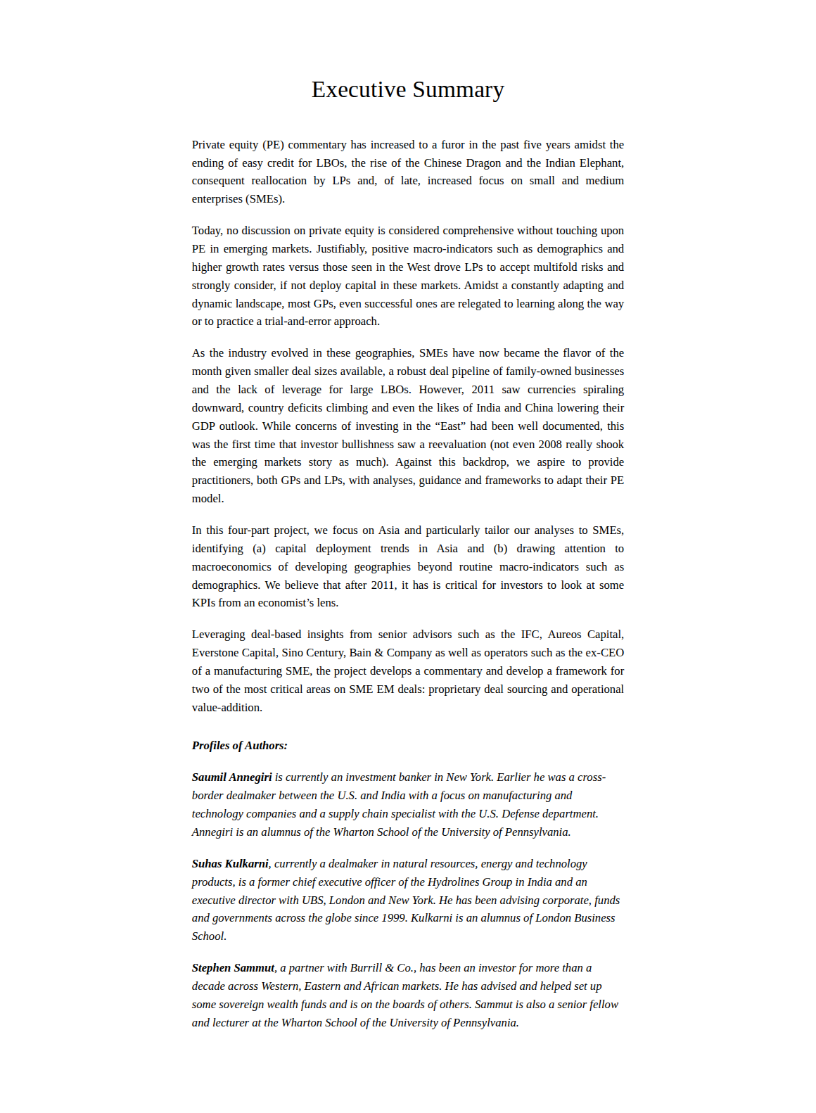Executive Summary
Private equity (PE) commentary has increased to a furor in the past five years amidst the ending of easy credit for LBOs, the rise of the Chinese Dragon and the Indian Elephant, consequent reallocation by LPs and, of late, increased focus on small and medium enterprises (SMEs).
Today, no discussion on private equity is considered comprehensive without touching upon PE in emerging markets. Justifiably, positive macro-indicators such as demographics and higher growth rates versus those seen in the West drove LPs to accept multifold risks and strongly consider, if not deploy capital in these markets. Amidst a constantly adapting and dynamic landscape, most GPs, even successful ones are relegated to learning along the way or to practice a trial-and-error approach.
As the industry evolved in these geographies, SMEs have now became the flavor of the month given smaller deal sizes available, a robust deal pipeline of family-owned businesses and the lack of leverage for large LBOs. However, 2011 saw currencies spiraling downward, country deficits climbing and even the likes of India and China lowering their GDP outlook. While concerns of investing in the “East” had been well documented, this was the first time that investor bullishness saw a reevaluation (not even 2008 really shook the emerging markets story as much). Against this backdrop, we aspire to provide practitioners, both GPs and LPs, with analyses, guidance and frameworks to adapt their PE model.
In this four-part project, we focus on Asia and particularly tailor our analyses to SMEs, identifying (a) capital deployment trends in Asia and (b) drawing attention to macroeconomics of developing geographies beyond routine macro-indicators such as demographics. We believe that after 2011, it has is critical for investors to look at some KPIs from an economist’s lens.
Leveraging deal-based insights from senior advisors such as the IFC, Aureos Capital, Everstone Capital, Sino Century, Bain & Company as well as operators such as the ex-CEO of a manufacturing SME, the project develops a commentary and develop a framework for two of the most critical areas on SME EM deals: proprietary deal sourcing and operational value-addition.
Profiles of Authors:
Saumil Annegiri is currently an investment banker in New York. Earlier he was a cross-border dealmaker between the U.S. and India with a focus on manufacturing and technology companies and a supply chain specialist with the U.S. Defense department. Annegiri is an alumnus of the Wharton School of the University of Pennsylvania.
Suhas Kulkarni, currently a dealmaker in natural resources, energy and technology products, is a former chief executive officer of the Hydrolines Group in India and an executive director with UBS, London and New York. He has been advising corporate, funds and governments across the globe since 1999. Kulkarni is an alumnus of London Business School.
Stephen Sammut, a partner with Burrill & Co., has been an investor for more than a decade across Western, Eastern and African markets. He has advised and helped set up some sovereign wealth funds and is on the boards of others. Sammut is also a senior fellow and lecturer at the Wharton School of the University of Pennsylvania.